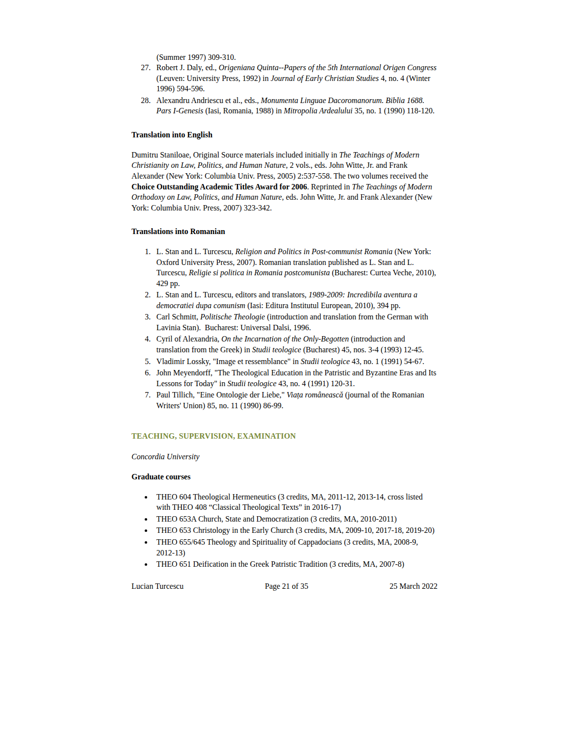(Summer 1997) 309-310.
Robert J. Daly, ed., Origeniana Quinta--Papers of the 5th International Origen Congress (Leuven: University Press, 1992) in Journal of Early Christian Studies 4, no. 4 (Winter 1996) 594-596.
Alexandru Andriescu et al., eds., Monumenta Linguae Dacoromanorum. Biblia 1688. Pars I-Genesis (Iasi, Romania, 1988) in Mitropolia Ardealului 35, no. 1 (1990) 118-120.
Translation into English
Dumitru Staniloae, Original Source materials included initially in The Teachings of Modern Christianity on Law, Politics, and Human Nature, 2 vols., eds. John Witte, Jr. and Frank Alexander (New York: Columbia Univ. Press, 2005) 2:537-558. The two volumes received the Choice Outstanding Academic Titles Award for 2006. Reprinted in The Teachings of Modern Orthodoxy on Law, Politics, and Human Nature, eds. John Witte, Jr. and Frank Alexander (New York: Columbia Univ. Press, 2007) 323-342.
Translations into Romanian
L. Stan and L. Turcescu, Religion and Politics in Post-communist Romania (New York: Oxford University Press, 2007). Romanian translation published as L. Stan and L. Turcescu, Religie si politica in Romania postcomunista (Bucharest: Curtea Veche, 2010), 429 pp.
L. Stan and L. Turcescu, editors and translators, 1989-2009: Incredibila aventura a democratiei dupa comunism (Iasi: Editura Institutul European, 2010), 394 pp.
Carl Schmitt, Politische Theologie (introduction and translation from the German with Lavinia Stan). Bucharest: Universal Dalsi, 1996.
Cyril of Alexandria, On the Incarnation of the Only-Begotten (introduction and translation from the Greek) in Studii teologice (Bucharest) 45, nos. 3-4 (1993) 12-45.
Vladimir Lossky, "Image et ressemblance" in Studii teologice 43, no. 1 (1991) 54-67.
John Meyendorff, "The Theological Education in the Patristic and Byzantine Eras and Its Lessons for Today" in Studii teologice 43, no. 4 (1991) 120-31.
Paul Tillich, "Eine Ontologie der Liebe," Viața românească (journal of the Romanian Writers' Union) 85, no. 11 (1990) 86-99.
TEACHING, SUPERVISION, EXAMINATION
Concordia University
Graduate courses
THEO 604 Theological Hermeneutics (3 credits, MA, 2011-12, 2013-14, cross listed with THEO 408 “Classical Theological Texts” in 2016-17)
THEO 653A Church, State and Democratization (3 credits, MA, 2010-2011)
THEO 653 Christology in the Early Church (3 credits, MA, 2009-10, 2017-18, 2019-20)
THEO 655/645 Theology and Spirituality of Cappadocians (3 credits, MA, 2008-9, 2012-13)
THEO 651 Deification in the Greek Patristic Tradition (3 credits, MA, 2007-8)
Lucian Turcescu Page 21 of 35 25 March 2022